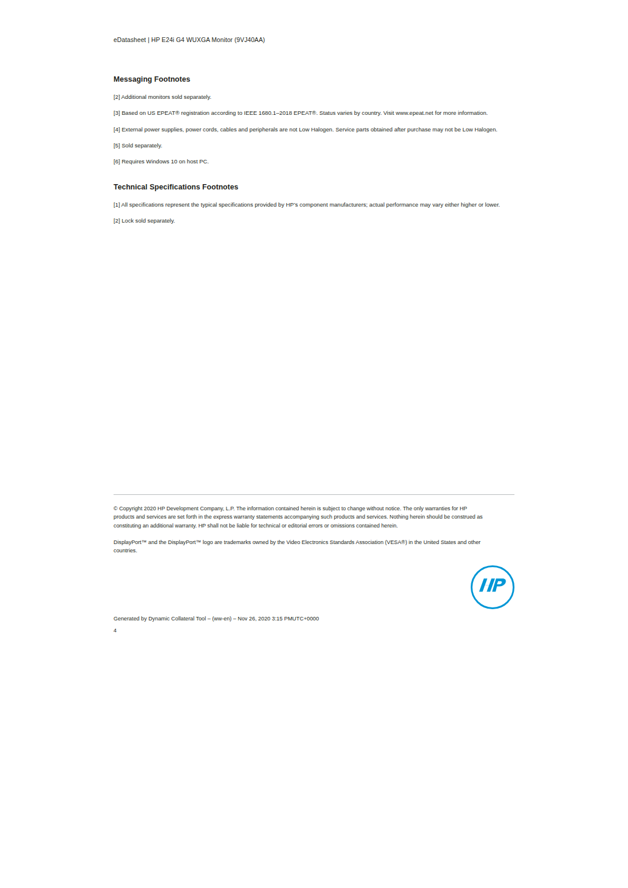eDatasheet | HP E24i G4 WUXGA Monitor (9VJ40AA)
Messaging Footnotes
[2] Additional monitors sold separately.
[3] Based on US EPEAT® registration according to IEEE 1680.1–2018 EPEAT®. Status varies by country. Visit www.epeat.net for more information.
[4] External power supplies, power cords, cables and peripherals are not Low Halogen. Service parts obtained after purchase may not be Low Halogen.
[5] Sold separately.
[6] Requires Windows 10 on host PC.
Technical Specifications Footnotes
[1] All specifications represent the typical specifications provided by HP’s component manufacturers; actual performance may vary either higher or lower.
[2] Lock sold separately.
© Copyright 2020 HP Development Company, L.P. The information contained herein is subject to change without notice. The only warranties for HP products and services are set forth in the express warranty statements accompanying such products and services. Nothing herein should be construed as constituting an additional warranty. HP shall not be liable for technical or editorial errors or omissions contained herein.
DisplayPort™ and the DisplayPort™ logo are trademarks owned by the Video Electronics Standards Association (VESA®) in the United States and other countries.
Generated by Dynamic Collateral Tool – (ww-en) – Nov 26, 2020 3:15 PMUTC+0000
4